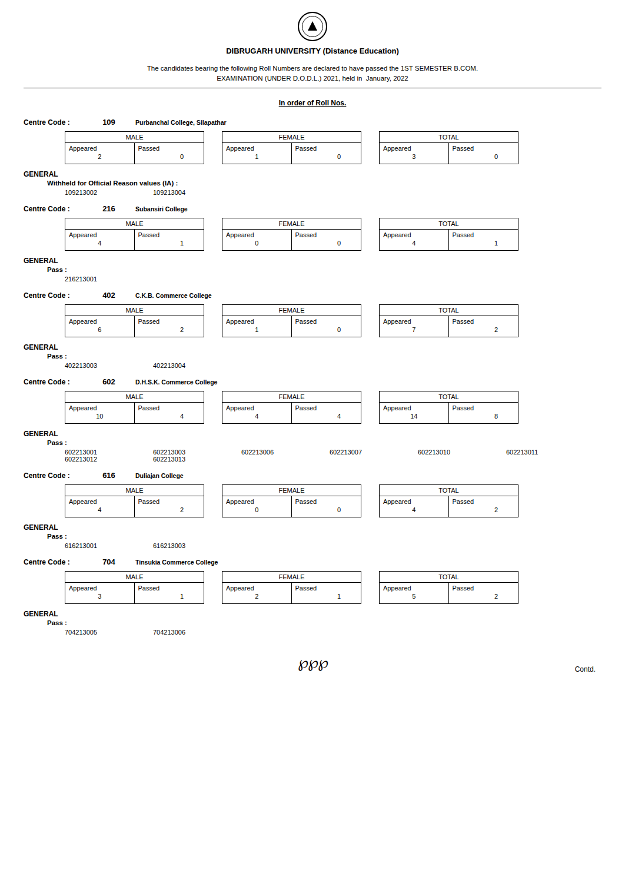DIBRUGARH UNIVERSITY (Distance Education)
The candidates bearing the following Roll Numbers are declared to have passed the 1ST SEMESTER B.COM.
EXAMINATION (UNDER D.O.D.L.) 2021, held in January, 2022
In order of Roll Nos.
Centre Code : 109 Purbanchal College, Silapathar
MALE
Appeared
2
Passed
0
FEMALE
Appeared
1
Passed
0
TOTAL
Appeared
3
Passed
0
GENERAL
Withheld for Official Reason values (IA) :
109213002109213004
Centre Code : 216 Subansiri College
MALE
Appeared
4
Passed
1
FEMALE
Appeared
0
Passed
0
TOTAL
Appeared
4
Passed
1
GENERAL
Pass :
216213001
Centre Code : 402 C.K.B. Commerce College
MALE
Appeared
6
Passed
2
FEMALE
Appeared
1
Passed
0
TOTAL
Appeared
7
Passed
2
GENERAL
Pass :
402213003402213004
Centre Code : 602 D.H.S.K. Commerce College
MALE
Appeared
10
Passed
4
FEMALE
Appeared
4
Passed
4
TOTAL
Appeared
14
Passed
8
GENERAL
Pass :
602213001602213003602213006602213007602213010602213011
602213012602213013
Centre Code : 616 Duliajan College
MALE
Appeared
4
Passed
2
FEMALE
Appeared
0
Passed
0
TOTAL
Appeared
4
Passed
2
GENERAL
Pass :
616213001616213003
Centre Code : 704 Tinsukia Commerce College
MALE
Appeared
3
Passed
1
FEMALE
Appeared
2
Passed
1
TOTAL
Appeared
5
Passed
2
GENERAL
Pass :
704213005704213006
℘℘℘
Contd.